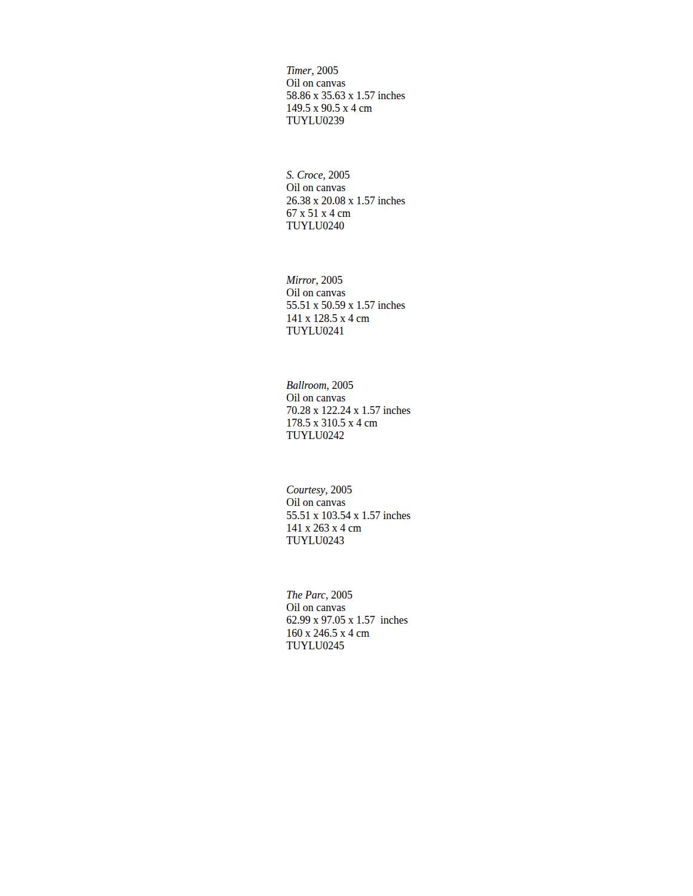Timer, 2005
Oil on canvas
58.86 x 35.63 x 1.57 inches
149.5 x 90.5 x 4 cm
TUYLU0239
S. Croce, 2005
Oil on canvas
26.38 x 20.08 x 1.57 inches
67 x 51 x 4 cm
TUYLU0240
Mirror, 2005
Oil on canvas
55.51 x 50.59 x 1.57 inches
141 x 128.5 x 4 cm
TUYLU0241
Ballroom, 2005
Oil on canvas
70.28 x 122.24 x 1.57 inches
178.5 x 310.5 x 4 cm
TUYLU0242
Courtesy, 2005
Oil on canvas
55.51 x 103.54 x 1.57 inches
141 x 263 x 4 cm
TUYLU0243
The Parc, 2005
Oil on canvas
62.99 x 97.05 x 1.57 inches
160 x 246.5 x 4 cm
TUYLU0245